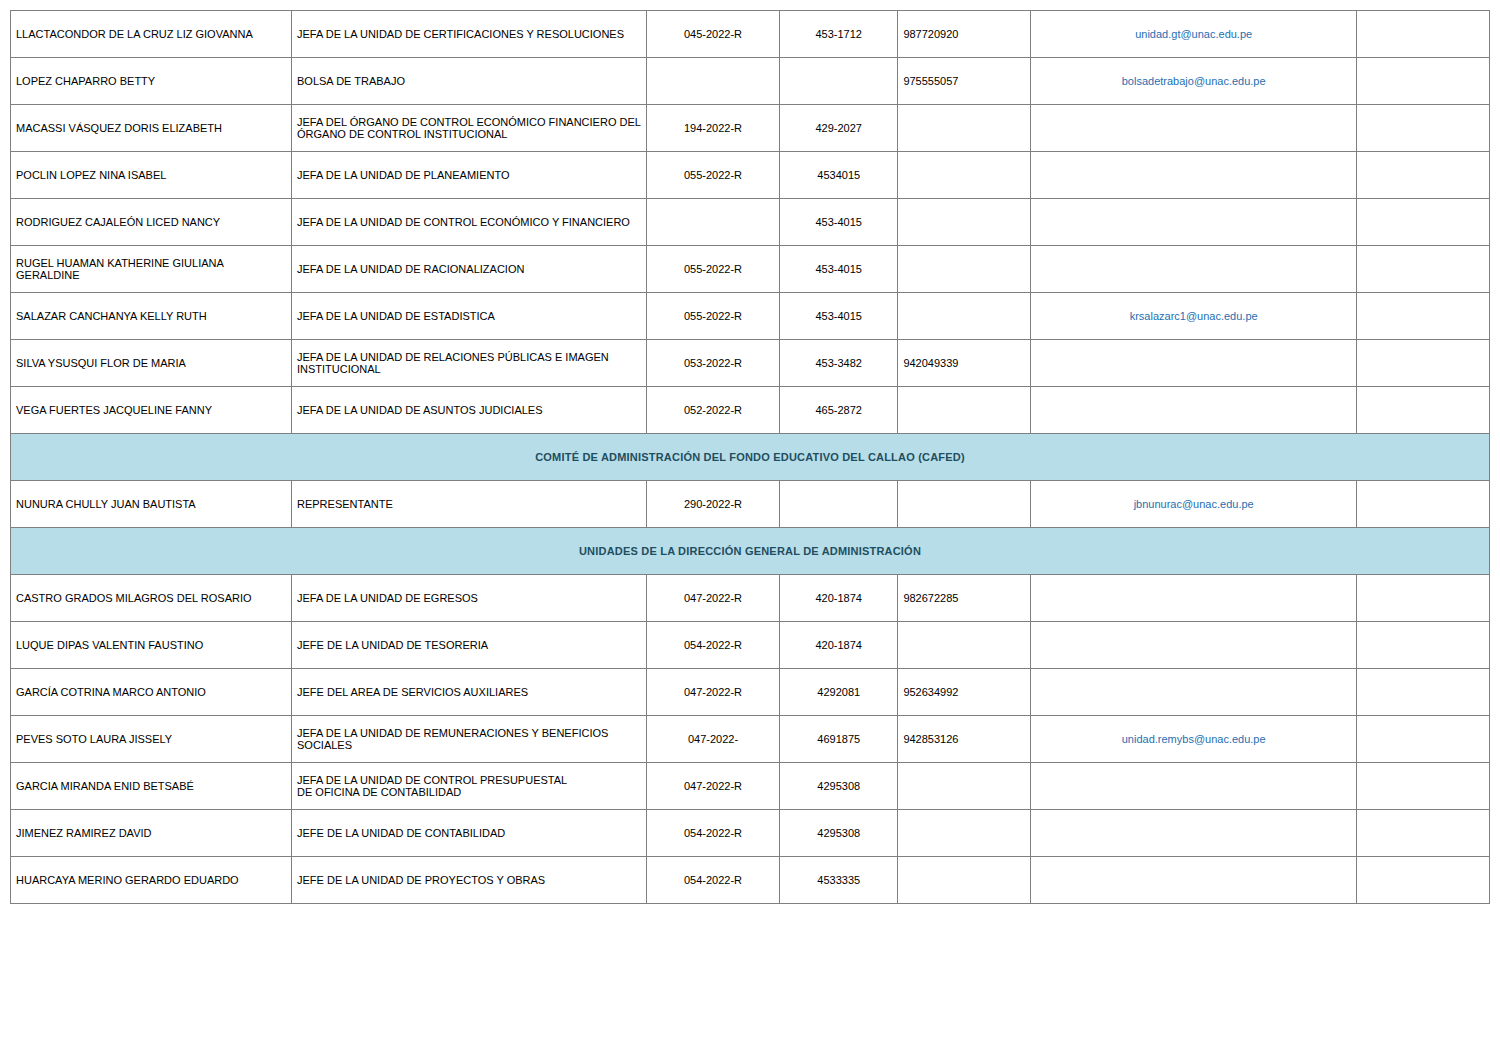| LLACTACONDOR DE LA CRUZ LIZ GIOVANNA | JEFA DE LA UNIDAD DE CERTIFICACIONES Y RESOLUCIONES | 045-2022-R | 453-1712 | 987720920 | unidad.gt@unac.edu.pe | |
| LOPEZ CHAPARRO BETTY | BOLSA DE TRABAJO | | | 975555057 | bolsadetrabajo@unac.edu.pe | |
| MACASSI VÁSQUEZ DORIS ELIZABETH | JEFA DEL ÓRGANO DE CONTROL ECONÓMICO FINANCIERO DEL ÓRGANO DE CONTROL INSTITUCIONAL | 194-2022-R | 429-2027 | | | |
| POCLIN LOPEZ NINA ISABEL | JEFA DE LA UNIDAD DE PLANEAMIENTO | 055-2022-R | 4534015 | | | |
| RODRIGUEZ CAJALEÓN LICED NANCY | JEFA DE LA UNIDAD DE CONTROL ECONÓMICO Y FINANCIERO | | 453-4015 | | | |
| RUGEL HUAMAN KATHERINE GIULIANA GERALDINE | JEFA DE LA UNIDAD DE RACIONALIZACION | 055-2022-R | 453-4015 | | | |
| SALAZAR CANCHANYA KELLY RUTH | JEFA DE LA UNIDAD DE ESTADISTICA | 055-2022-R | 453-4015 | | krsalazarc1@unac.edu.pe | |
| SILVA YSUSQUI FLOR DE MARIA | JEFA DE LA UNIDAD DE RELACIONES PÚBLICAS E IMAGEN INSTITUCIONAL | 053-2022-R | 453-3482 | 942049339 | | |
| VEGA FUERTES JACQUELINE FANNY | JEFA DE LA UNIDAD DE ASUNTOS JUDICIALES | 052-2022-R | 465-2872 | | | |
| COMITÉ DE ADMINISTRACIÓN DEL FONDO EDUCATIVO DEL CALLAO (CAFED) |
| NUNURA CHULLY JUAN BAUTISTA | REPRESENTANTE | 290-2022-R | | | jbnunurac@unac.edu.pe | |
| UNIDADES DE LA DIRECCIÓN GENERAL DE ADMINISTRACIÓN |
| CASTRO GRADOS MILAGROS DEL ROSARIO | JEFA DE LA UNIDAD DE EGRESOS | 047-2022-R | 420-1874 | 982672285 | | |
| LUQUE DIPAS VALENTIN FAUSTINO | JEFE DE LA UNIDAD DE TESORERIA | 054-2022-R | 420-1874 | | | |
| GARCÍA COTRINA MARCO ANTONIO | JEFE DEL AREA DE SERVICIOS AUXILIARES | 047-2022-R | 4292081 | 952634992 | | |
| PEVES SOTO LAURA JISSELY | JEFA DE LA UNIDAD DE REMUNERACIONES Y BENEFICIOS SOCIALES | 047-2022- | 4691875 | 942853126 | unidad.remybs@unac.edu.pe | |
| GARCIA MIRANDA ENID BETSABÉ | JEFA DE LA UNIDAD DE CONTROL PRESUPUESTAL DE OFICINA DE CONTABILIDAD | 047-2022-R | 4295308 | | | |
| JIMENEZ RAMIREZ DAVID | JEFE DE LA UNIDAD DE CONTABILIDAD | 054-2022-R | 4295308 | | | |
| HUARCAYA MERINO GERARDO EDUARDO | JEFE DE LA UNIDAD DE PROYECTOS Y OBRAS | 054-2022-R | 4533335 | | | |